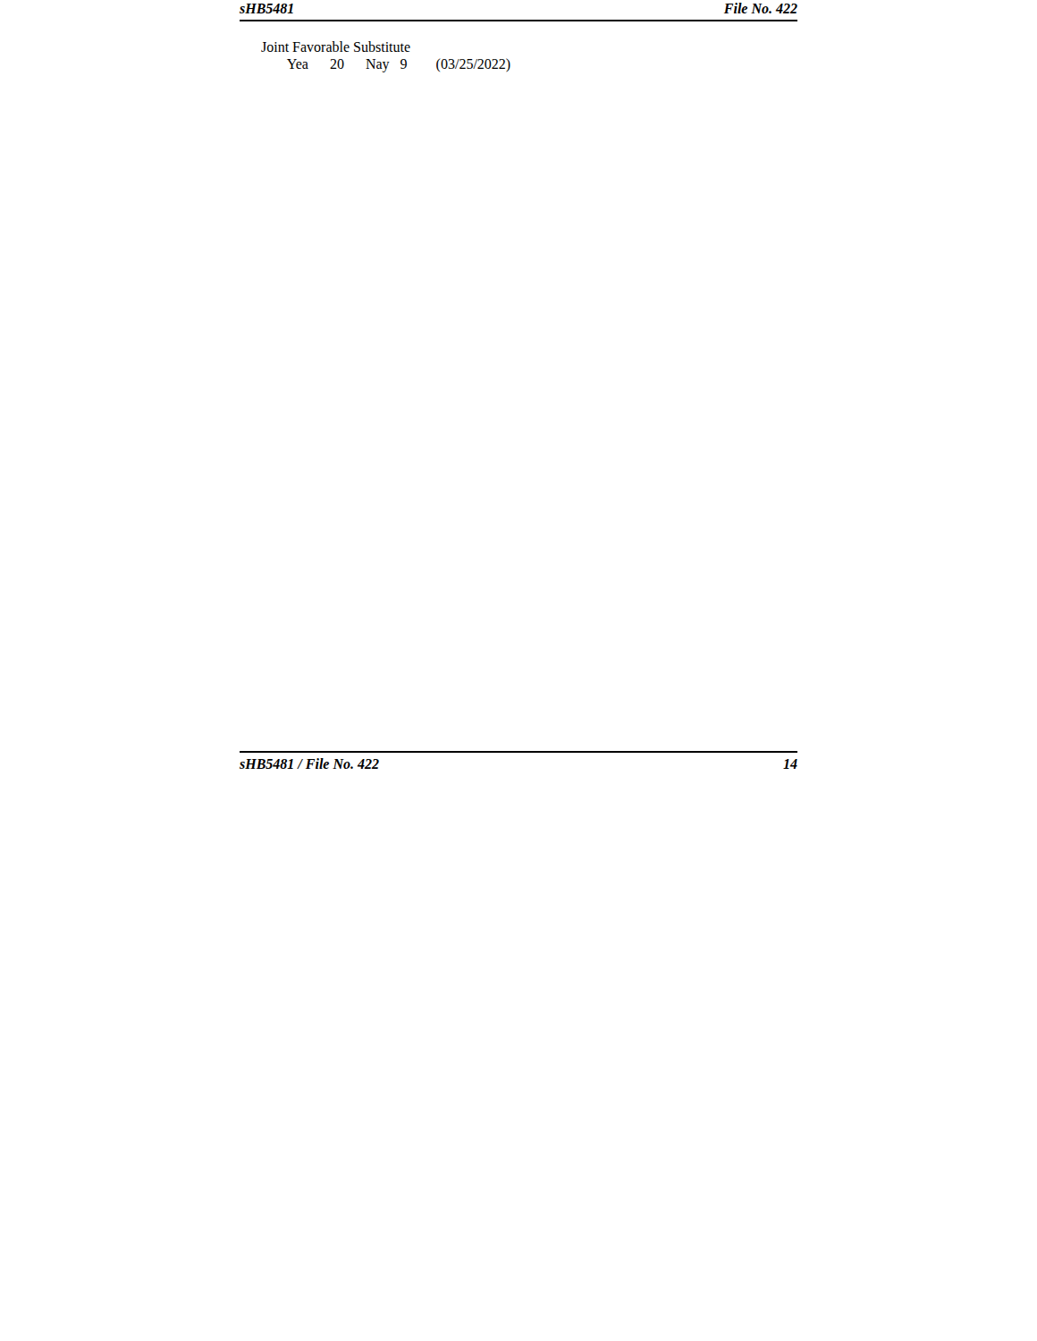sHB5481 File No. 422
Joint Favorable Substitute
Yea 20 Nay 9 (03/25/2022)
sHB5481 / File No. 422 14